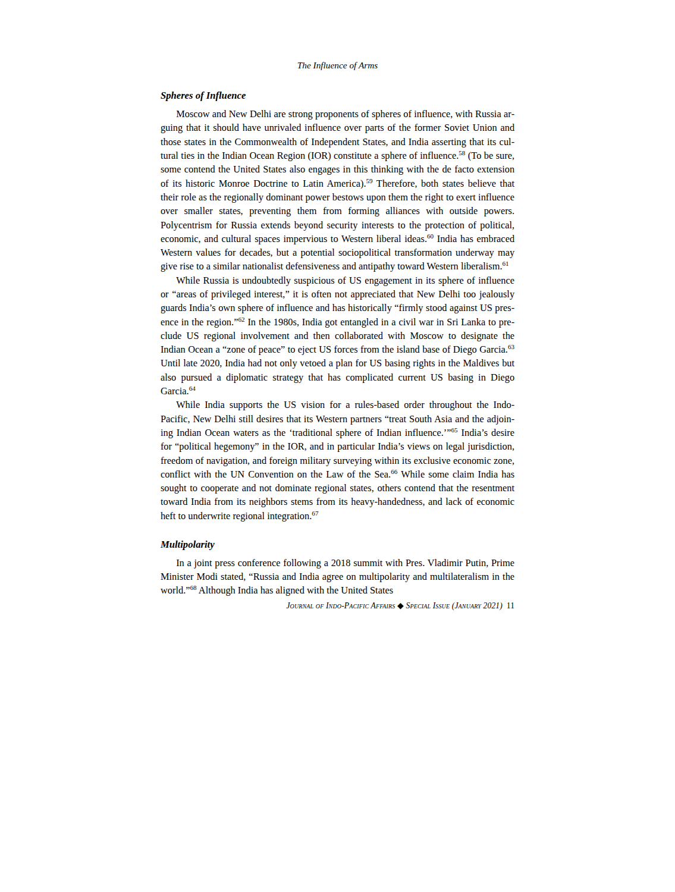The Influence of Arms
Spheres of Influence
Moscow and New Delhi are strong proponents of spheres of influence, with Russia arguing that it should have unrivaled influence over parts of the former Soviet Union and those states in the Commonwealth of Independent States, and India asserting that its cultural ties in the Indian Ocean Region (IOR) constitute a sphere of influence.58 (To be sure, some contend the United States also engages in this thinking with the de facto extension of its historic Monroe Doctrine to Latin America).59 Therefore, both states believe that their role as the regionally dominant power bestows upon them the right to exert influence over smaller states, preventing them from forming alliances with outside powers. Polycentrism for Russia extends beyond security interests to the protection of political, economic, and cultural spaces impervious to Western liberal ideas.60 India has embraced Western values for decades, but a potential sociopolitical transformation underway may give rise to a similar nationalist defensiveness and antipathy toward Western liberalism.61
While Russia is undoubtedly suspicious of US engagement in its sphere of influence or “areas of privileged interest,” it is often not appreciated that New Delhi too jealously guards India’s own sphere of influence and has historically “firmly stood against US presence in the region.”62 In the 1980s, India got entangled in a civil war in Sri Lanka to preclude US regional involvement and then collaborated with Moscow to designate the Indian Ocean a “zone of peace” to eject US forces from the island base of Diego Garcia.63 Until late 2020, India had not only vetoed a plan for US basing rights in the Maldives but also pursued a diplomatic strategy that has complicated current US basing in Diego Garcia.64
While India supports the US vision for a rules-based order throughout the Indo-Pacific, New Delhi still desires that its Western partners “treat South Asia and the adjoining Indian Ocean waters as the ‘traditional sphere of Indian influence.’”65 India’s desire for “political hegemony” in the IOR, and in particular India’s views on legal jurisdiction, freedom of navigation, and foreign military surveying within its exclusive economic zone, conflict with the UN Convention on the Law of the Sea.66 While some claim India has sought to cooperate and not dominate regional states, others contend that the resentment toward India from its neighbors stems from its heavy-handedness, and lack of economic heft to underwrite regional integration.67
Multipolarity
In a joint press conference following a 2018 summit with Pres. Vladimir Putin, Prime Minister Modi stated, “Russia and India agree on multipolarity and multilateralism in the world.”68 Although India has aligned with the United States
Journal of Indo-Pacific Affairs ◆ Special Issue (January 2021) 11